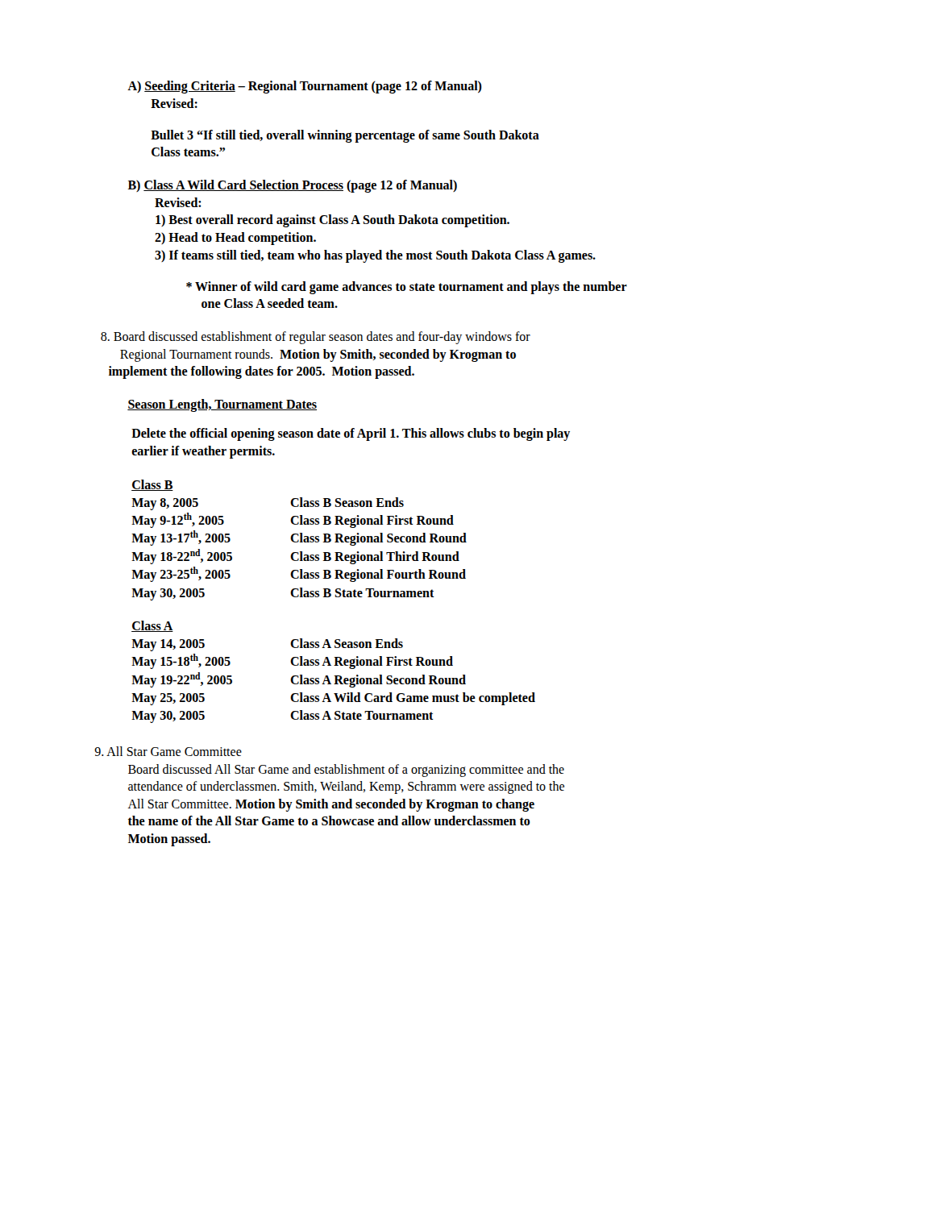A) Seeding Criteria – Regional Tournament (page 12 of Manual)
Revised:
Bullet 3 “If still tied, overall winning percentage of same South Dakota
Class teams.”
B) Class A Wild Card Selection Process (page 12 of Manual)
Revised:
1) Best overall record against Class A South Dakota competition.
2) Head to Head competition.
3) If teams still tied, team who has played the most South Dakota Class A games.
* Winner of wild card game advances to state tournament and plays the number one Class A seeded team.
8. Board discussed establishment of regular season dates and four-day windows for
Regional Tournament rounds. Motion by Smith, seconded by Krogman to
implement the following dates for 2005. Motion passed.
Season Length, Tournament Dates
Delete the official opening season date of April 1. This allows clubs to begin play
earlier if weather permits.
Class B
| May 8, 2005 | Class B Season Ends |
| May 9-12 th , 2005 | Class B Regional First Round |
| May 13-17 th , 2005 | Class B Regional Second Round |
| May 18-22 nd , 2005 | Class B Regional Third Round |
| May 23-25 th , 2005 | Class B Regional Fourth Round |
| May 30, 2005 | Class B State Tournament |
Class A
| May 14, 2005 | Class A Season Ends |
| May 15-18 th , 2005 | Class A Regional First Round |
| May 19-22 nd , 2005 | Class A Regional Second Round |
| May 25, 2005 | Class A Wild Card Game must be completed |
| May 30, 2005 | Class A State Tournament |
9. All Star Game Committee
Board discussed All Star Game and establishment of a organizing committee and the
attendance of underclassmen. Smith, Weiland, Kemp, Schramm were assigned to the
All Star Committee. Motion by Smith and seconded by Krogman to change
the name of the All Star Game to a Showcase and allow underclassmen to
Motion passed.